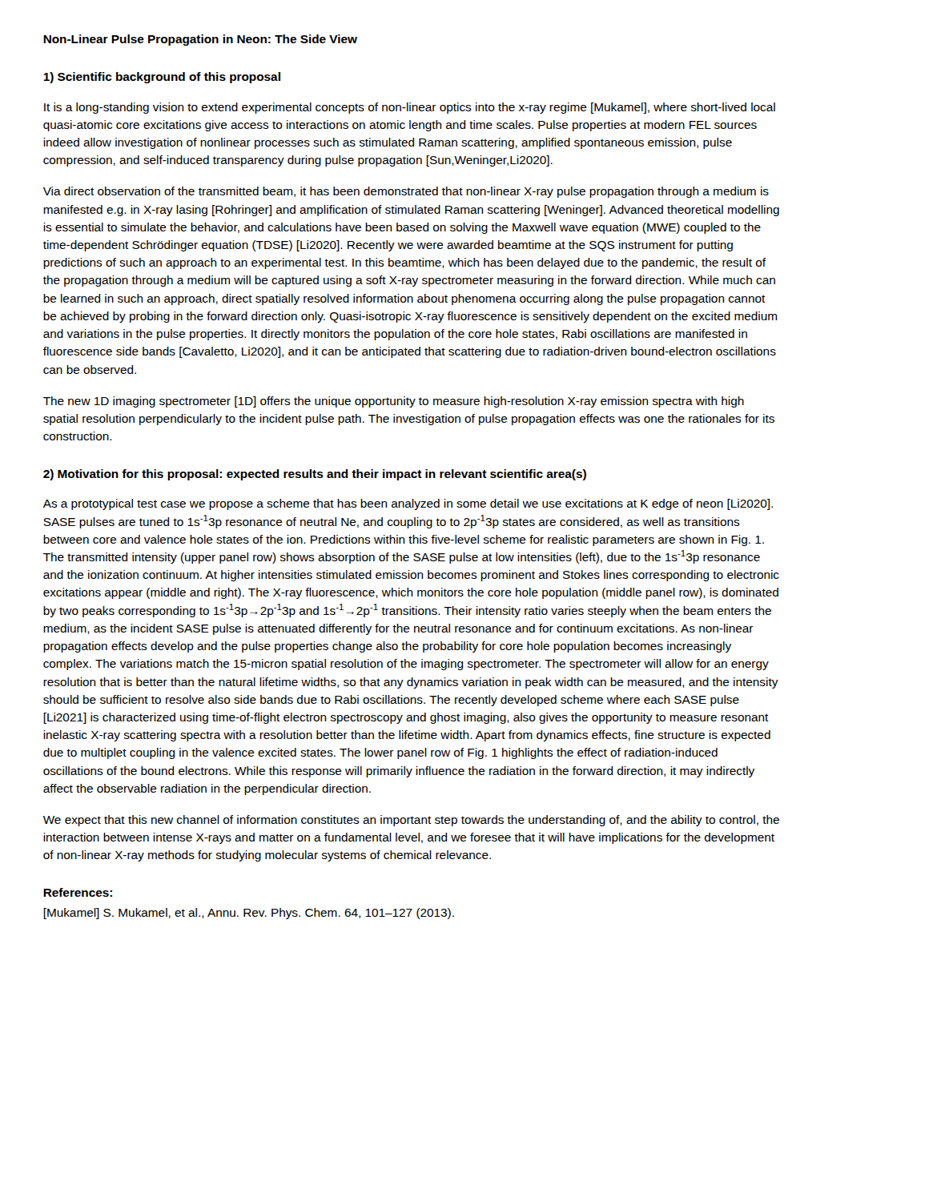Non-Linear Pulse Propagation in Neon: The Side View
1) Scientific background of this proposal
It is a long-standing vision to extend experimental concepts of non-linear optics into the x-ray regime [Mukamel], where short-lived local quasi-atomic core excitations give access to interactions on atomic length and time scales. Pulse properties at modern FEL sources indeed allow investigation of nonlinear processes such as stimulated Raman scattering, amplified spontaneous emission, pulse compression, and self-induced transparency during pulse propagation [Sun,Weninger,Li2020].
Via direct observation of the transmitted beam, it has been demonstrated that non-linear X-ray pulse propagation through a medium is manifested e.g. in X-ray lasing [Rohringer] and amplification of stimulated Raman scattering [Weninger]. Advanced theoretical modelling is essential to simulate the behavior, and calculations have been based on solving the Maxwell wave equation (MWE) coupled to the time-dependent Schrödinger equation (TDSE) [Li2020]. Recently we were awarded beamtime at the SQS instrument for putting predictions of such an approach to an experimental test. In this beamtime, which has been delayed due to the pandemic, the result of the propagation through a medium will be captured using a soft X-ray spectrometer measuring in the forward direction. While much can be learned in such an approach, direct spatially resolved information about phenomena occurring along the pulse propagation cannot be achieved by probing in the forward direction only. Quasi-isotropic X-ray fluorescence is sensitively dependent on the excited medium and variations in the pulse properties. It directly monitors the population of the core hole states, Rabi oscillations are manifested in fluorescence side bands [Cavaletto, Li2020], and it can be anticipated that scattering due to radiation-driven bound-electron oscillations can be observed.
The new 1D imaging spectrometer [1D] offers the unique opportunity to measure high-resolution X-ray emission spectra with high spatial resolution perpendicularly to the incident pulse path. The investigation of pulse propagation effects was one the rationales for its construction.
2) Motivation for this proposal: expected results and their impact in relevant scientific area(s)
As a prototypical test case we propose a scheme that has been analyzed in some detail we use excitations at K edge of neon [Li2020]. SASE pulses are tuned to 1s-13p resonance of neutral Ne, and coupling to to 2p-13p states are considered, as well as transitions between core and valence hole states of the ion. Predictions within this five-level scheme for realistic parameters are shown in Fig. 1. The transmitted intensity (upper panel row) shows absorption of the SASE pulse at low intensities (left), due to the 1s-13p resonance and the ionization continuum. At higher intensities stimulated emission becomes prominent and Stokes lines corresponding to electronic excitations appear (middle and right). The X-ray fluorescence, which monitors the core hole population (middle panel row), is dominated by two peaks corresponding to 1s-13p→2p-13p and 1s-1→2p-1 transitions. Their intensity ratio varies steeply when the beam enters the medium, as the incident SASE pulse is attenuated differently for the neutral resonance and for continuum excitations. As non-linear propagation effects develop and the pulse properties change also the probability for core hole population becomes increasingly complex. The variations match the 15-micron spatial resolution of the imaging spectrometer. The spectrometer will allow for an energy resolution that is better than the natural lifetime widths, so that any dynamics variation in peak width can be measured, and the intensity should be sufficient to resolve also side bands due to Rabi oscillations. The recently developed scheme where each SASE pulse [Li2021] is characterized using time-of-flight electron spectroscopy and ghost imaging, also gives the opportunity to measure resonant inelastic X-ray scattering spectra with a resolution better than the lifetime width. Apart from dynamics effects, fine structure is expected due to multiplet coupling in the valence excited states. The lower panel row of Fig. 1 highlights the effect of radiation-induced oscillations of the bound electrons. While this response will primarily influence the radiation in the forward direction, it may indirectly affect the observable radiation in the perpendicular direction.
We expect that this new channel of information constitutes an important step towards the understanding of, and the ability to control, the interaction between intense X-rays and matter on a fundamental level, and we foresee that it will have implications for the development of non-linear X-ray methods for studying molecular systems of chemical relevance.
References:
[Mukamel] S. Mukamel, et al., Annu. Rev. Phys. Chem. 64, 101–127 (2013).